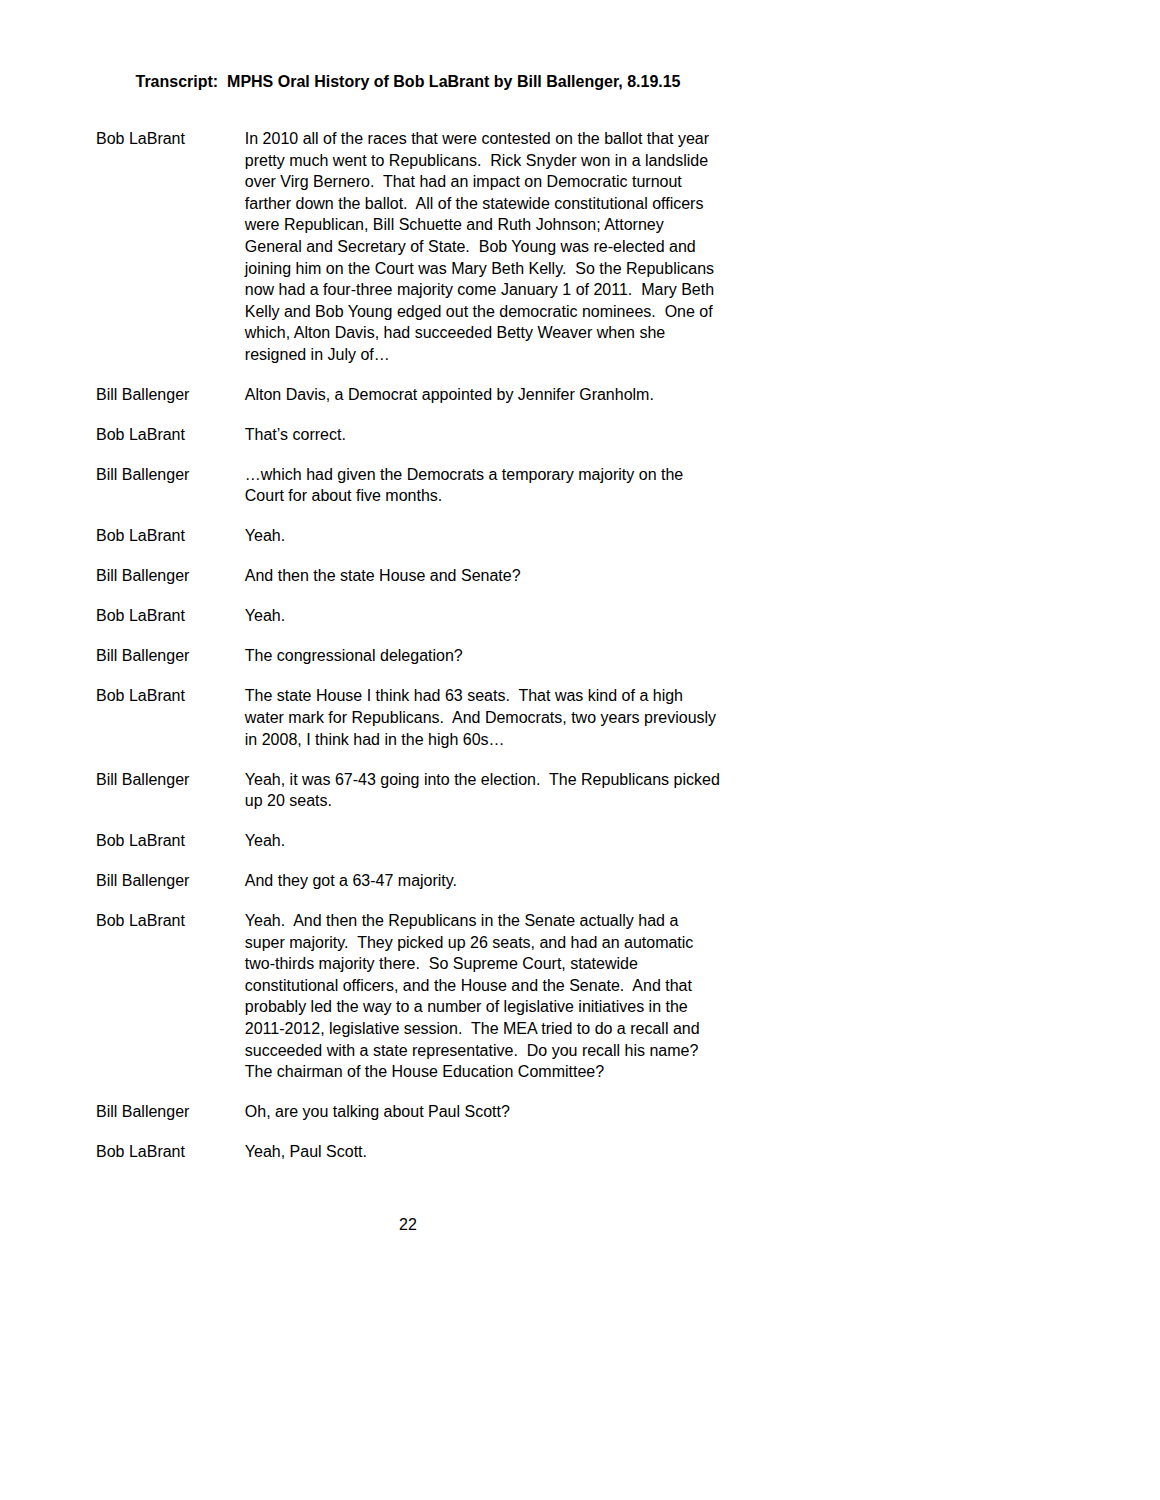Transcript: MPHS Oral History of Bob LaBrant by Bill Ballenger, 8.19.15
Bob LaBrant
In 2010 all of the races that were contested on the ballot that year pretty much went to Republicans. Rick Snyder won in a landslide over Virg Bernero. That had an impact on Democratic turnout farther down the ballot. All of the statewide constitutional officers were Republican, Bill Schuette and Ruth Johnson; Attorney General and Secretary of State. Bob Young was re-elected and joining him on the Court was Mary Beth Kelly. So the Republicans now had a four-three majority come January 1 of 2011. Mary Beth Kelly and Bob Young edged out the democratic nominees. One of which, Alton Davis, had succeeded Betty Weaver when she resigned in July of…
Bill Ballenger
Alton Davis, a Democrat appointed by Jennifer Granholm.
Bob LaBrant
That’s correct.
Bill Ballenger
…which had given the Democrats a temporary majority on the Court for about five months.
Bob LaBrant
Yeah.
Bill Ballenger
And then the state House and Senate?
Bob LaBrant
Yeah.
Bill Ballenger
The congressional delegation?
Bob LaBrant
The state House I think had 63 seats. That was kind of a high water mark for Republicans. And Democrats, two years previously in 2008, I think had in the high 60s…
Bill Ballenger
Yeah, it was 67-43 going into the election. The Republicans picked up 20 seats.
Bob LaBrant
Yeah.
Bill Ballenger
And they got a 63-47 majority.
Bob LaBrant
Yeah. And then the Republicans in the Senate actually had a super majority. They picked up 26 seats, and had an automatic two-thirds majority there. So Supreme Court, statewide constitutional officers, and the House and the Senate. And that probably led the way to a number of legislative initiatives in the 2011-2012, legislative session. The MEA tried to do a recall and succeeded with a state representative. Do you recall his name? The chairman of the House Education Committee?
Bill Ballenger
Oh, are you talking about Paul Scott?
Bob LaBrant
Yeah, Paul Scott.
22